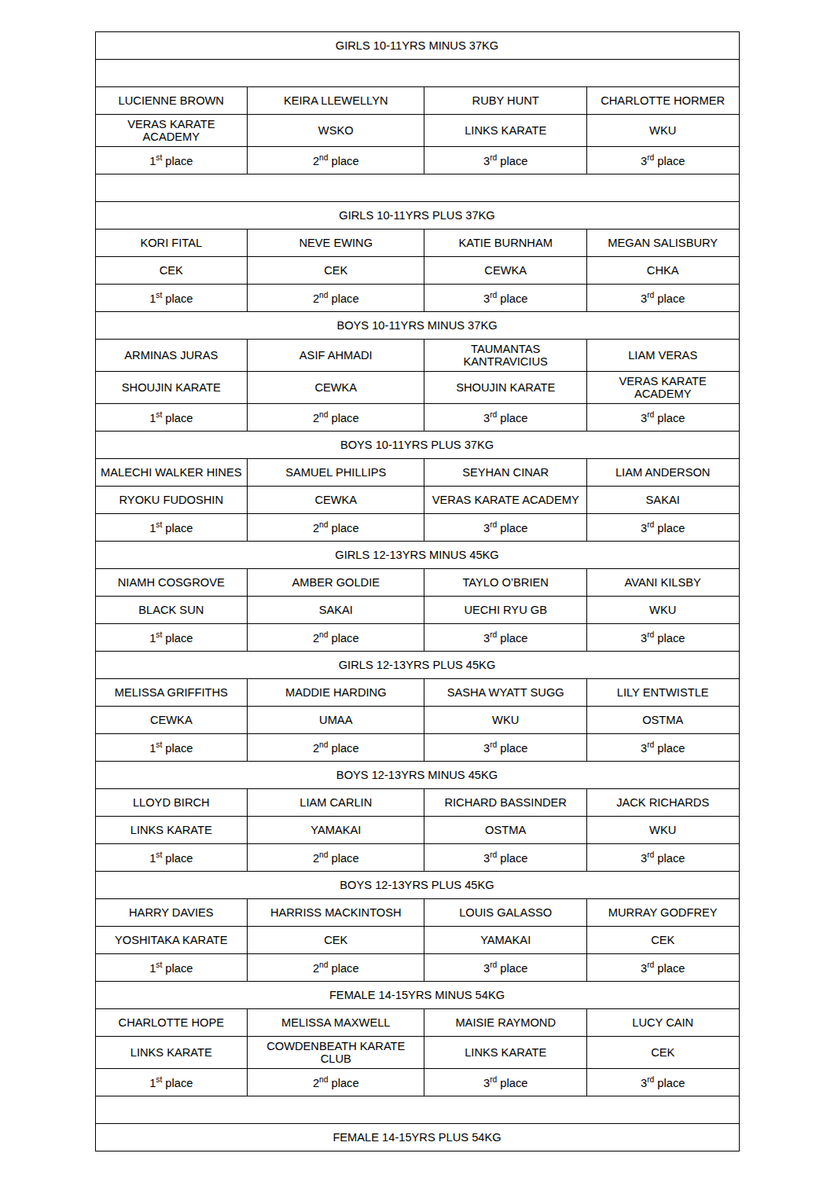| GIRLS 10-11YRS MINUS 37KG |
| LUCIENNE BROWN | KEIRA LLEWELLYN | RUBY HUNT | CHARLOTTE HORMER |
| VERAS KARATE ACADEMY | WSKO | LINKS KARATE | WKU |
| 1 st place | 2 nd place | 3 rd place | 3 rd place |
| GIRLS 10-11YRS PLUS 37KG |
| KORI FITAL | NEVE EWING | KATIE BURNHAM | MEGAN SALISBURY |
| CEK | CEK | CEWKA | CHKA |
| 1 st place | 2 nd place | 3 rd place | 3 rd place |
| BOYS 10-11YRS MINUS 37KG |
| ARMINAS JURAS | ASIF AHMADI | TAUMANTAS KANTRAVICIUS | LIAM VERAS |
| SHOUJIN KARATE | CEWKA | SHOUJIN KARATE | VERAS KARATE ACADEMY |
| 1 st place | 2 nd place | 3 rd place | 3 rd place |
| BOYS 10-11YRS PLUS 37KG |
| MALECHI WALKER HINES | SAMUEL PHILLIPS | SEYHAN CINAR | LIAM ANDERSON |
| RYOKU FUDOSHIN | CEWKA | VERAS KARATE ACADEMY | SAKAI |
| 1 st place | 2 nd place | 3 rd place | 3 rd place |
| GIRLS 12-13YRS MINUS 45KG |
| NIAMH COSGROVE | AMBER GOLDIE | TAYLO O’BRIEN | AVANI KILSBY |
| BLACK SUN | SAKAI | UECHI RYU GB | WKU |
| 1 st place | 2 nd place | 3 rd place | 3 rd place |
| GIRLS 12-13YRS PLUS 45KG |
| MELISSA GRIFFITHS | MADDIE HARDING | SASHA WYATT SUGG | LILY ENTWISTLE |
| CEWKA | UMAA | WKU | OSTMA |
| 1 st place | 2 nd place | 3 rd place | 3 rd place |
| BOYS 12-13YRS MINUS 45KG |
| LLOYD BIRCH | LIAM CARLIN | RICHARD BASSINDER | JACK RICHARDS |
| LINKS KARATE | YAMAKAI | OSTMA | WKU |
| 1 st place | 2 nd place | 3 rd place | 3 rd place |
| BOYS 12-13YRS PLUS 45KG |
| HARRY DAVIES | HARRISS MACKINTOSH | LOUIS GALASSO | MURRAY GODFREY |
| YOSHITAKA KARATE | CEK | YAMAKAI | CEK |
| 1 st place | 2 nd place | 3 rd place | 3 rd place |
| FEMALE 14-15YRS MINUS 54KG |
| CHARLOTTE HOPE | MELISSA MAXWELL | MAISIE RAYMOND | LUCY CAIN |
| LINKS KARATE | COWDENBEATH KARATE CLUB | LINKS KARATE | CEK |
| 1 st place | 2 nd place | 3 rd place | 3 rd place |
| FEMALE 14-15YRS PLUS 54KG |